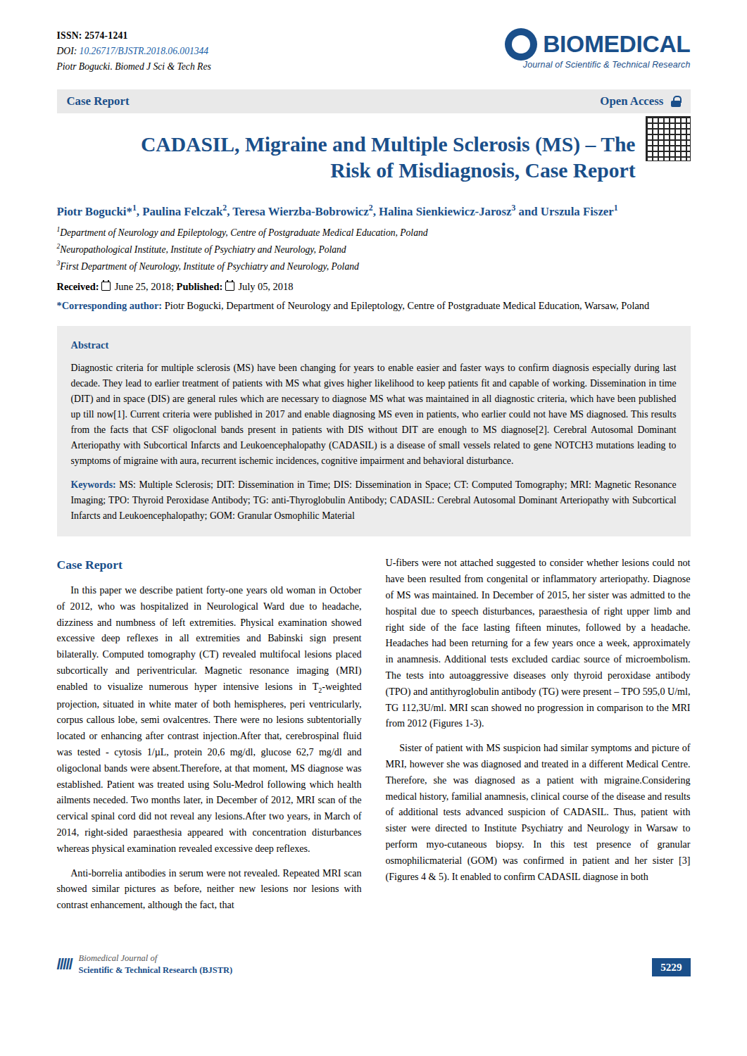ISSN: 2574-1241
DOI: 10.26717/BJSTR.2018.06.001344
Piotr Bogucki. Biomed J Sci & Tech Res
BIOMEDICAL
Journal of Scientific & Technical Research
Case Report Open Access
CADASIL, Migraine and Multiple Sclerosis (MS) – The
Risk of Misdiagnosis, Case Report
Piotr Bogucki*1, Paulina Felczak2, Teresa Wierzba-Bobrowicz2, Halina Sienkiewicz-Jarosz3 and Urszula Fiszer1
1Department of Neurology and Epileptology, Centre of Postgraduate Medical Education, Poland
2Neuropathological Institute, Institute of Psychiatry and Neurology, Poland
3First Department of Neurology, Institute of Psychiatry and Neurology, Poland
Received: June 25, 2018; Published: July 05, 2018
*Corresponding author: Piotr Bogucki, Department of Neurology and Epileptology, Centre of Postgraduate Medical Education, Warsaw, Poland
Abstract
Diagnostic criteria for multiple sclerosis (MS) have been changing for years to enable easier and faster ways to confirm diagnosis especially during last decade. They lead to earlier treatment of patients with MS what gives higher likelihood to keep patients fit and capable of working. Dissemination in time (DIT) and in space (DIS) are general rules which are necessary to diagnose MS what was maintained in all diagnostic criteria, which have been published up till now[1]. Current criteria were published in 2017 and enable diagnosing MS even in patients, who earlier could not have MS diagnosed. This results from the facts that CSF oligoclonal bands present in patients with DIS without DIT are enough to MS diagnose[2]. Cerebral Autosomal Dominant Arteriopathy with Subcortical Infarcts and Leukoencephalopathy (CADASIL) is a disease of small vessels related to gene NOTCH3 mutations leading to symptoms of migraine with aura, recurrent ischemic incidences, cognitive impairment and behavioral disturbance.
Keywords: MS: Multiple Sclerosis; DIT: Dissemination in Time; DIS: Dissemination in Space; CT: Computed Tomography; MRI: Magnetic Resonance Imaging; TPO: Thyroid Peroxidase Antibody; TG: anti-Thyroglobulin Antibody; CADASIL: Cerebral Autosomal Dominant Arteriopathy with Subcortical Infarcts and Leukoencephalopathy; GOM: Granular Osmophilic Material
Case Report
In this paper we describe patient forty-one years old woman in October of 2012, who was hospitalized in Neurological Ward due to headache, dizziness and numbness of left extremities. Physical examination showed excessive deep reflexes in all extremities and Babinski sign present bilaterally. Computed tomography (CT) revealed multifocal lesions placed subcortically and periventricular. Magnetic resonance imaging (MRI) enabled to visualize numerous hyper intensive lesions in T2-weighted projection, situated in white mater of both hemispheres, peri ventricularly, corpus callous lobe, semi ovalcentres. There were no lesions subtentorially located or enhancing after contrast injection.After that, cerebrospinal fluid was tested - cytosis 1/µL, protein 20,6 mg/dl, glucose 62,7 mg/dl and oligoclonal bands were absent.Therefore, at that moment, MS diagnose was established. Patient was treated using Solu-Medrol following which health ailments neceded. Two months later, in December of 2012, MRI scan of the cervical spinal cord did not reveal any lesions.After two years, in March of 2014, right-sided paraesthesia appeared with concentration disturbances whereas physical examination revealed excessive deep reflexes.
Anti-borrelia antibodies in serum were not revealed. Repeated MRI scan showed similar pictures as before, neither new lesions nor lesions with contrast enhancement, although the fact, that
U-fibers were not attached suggested to consider whether lesions could not have been resulted from congenital or inflammatory arteriopathy. Diagnose of MS was maintained. In December of 2015, her sister was admitted to the hospital due to speech disturbances, paraesthesia of right upper limb and right side of the face lasting fifteen minutes, followed by a headache. Headaches had been returning for a few years once a week, approximately in anamnesis. Additional tests excluded cardiac source of microembolism. The tests into autoaggressive diseases only thyroid peroxidase antibody (TPO) and antithyroglobulin antibody (TG) were present – TPO 595,0 U/ml, TG 112,3U/ml. MRI scan showed no progression in comparison to the MRI from 2012 (Figures 1-3).
Sister of patient with MS suspicion had similar symptoms and picture of MRI, however she was diagnosed and treated in a different Medical Centre. Therefore, she was diagnosed as a patient with migraine.Considering medical history, familial anamnesis, clinical course of the disease and results of additional tests advanced suspicion of CADASIL. Thus, patient with sister were directed to Institute Psychiatry and Neurology in Warsaw to perform myo-cutaneous biopsy. In this test presence of granular osmophilicmaterial (GOM) was confirmed in patient and her sister [3](Figures 4 & 5). It enabled to confirm CADASIL diagnose in both
/////
Biomedical Journal of
Scientific & Technical Research (BJSTR)
5229